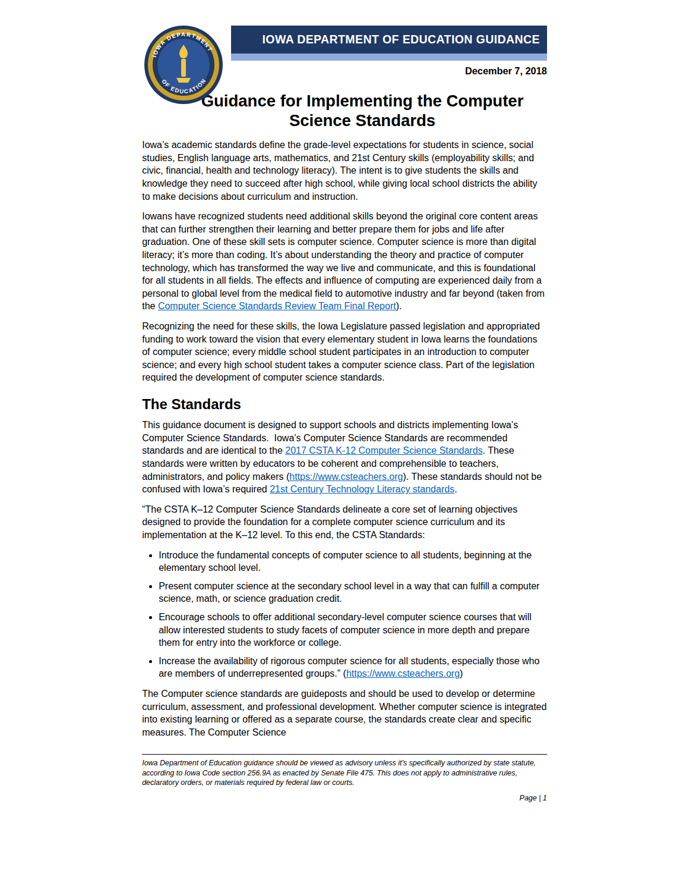IOWA DEPARTMENT OF EDUCATION
IOWA DEPARTMENT OF EDUCATION GUIDANCE
December 7, 2018
Guidance for Implementing the Computer
Science Standards
Iowa’s academic standards define the grade-level expectations for students in science, social studies, English language arts, mathematics, and 21st Century skills (employability skills; and civic, financial, health and technology literacy). The intent is to give students the skills and knowledge they need to succeed after high school, while giving local school districts the ability to make decisions about curriculum and instruction.
Iowans have recognized students need additional skills beyond the original core content areas that can further strengthen their learning and better prepare them for jobs and life after graduation. One of these skill sets is computer science. Computer science is more than digital literacy; it’s more than coding. It’s about understanding the theory and practice of computer technology, which has transformed the way we live and communicate, and this is foundational for all students in all fields. The effects and influence of computing are experienced daily from a personal to global level from the medical field to automotive industry and far beyond (taken from the Computer Science Standards Review Team Final Report).
Recognizing the need for these skills, the Iowa Legislature passed legislation and appropriated funding to work toward the vision that every elementary student in Iowa learns the foundations of computer science; every middle school student participates in an introduction to computer science; and every high school student takes a computer science class. Part of the legislation required the development of computer science standards.
The Standards
This guidance document is designed to support schools and districts implementing Iowa’s Computer Science Standards. Iowa’s Computer Science Standards are recommended standards and are identical to the 2017 CSTA K-12 Computer Science Standards. These standards were written by educators to be coherent and comprehensible to teachers, administrators, and policy makers (https://www.csteachers.org). These standards should not be confused with Iowa’s required 21st Century Technology Literacy standards.
“The CSTA K–12 Computer Science Standards delineate a core set of learning objectives designed to provide the foundation for a complete computer science curriculum and its implementation at the K–12 level. To this end, the CSTA Standards:
Introduce the fundamental concepts of computer science to all students, beginning at the elementary school level.
Present computer science at the secondary school level in a way that can fulfill a computer science, math, or science graduation credit.
Encourage schools to offer additional secondary-level computer science courses that will allow interested students to study facets of computer science in more depth and prepare them for entry into the workforce or college.
Increase the availability of rigorous computer science for all students, especially those who are members of underrepresented groups.” (https://www.csteachers.org)
The Computer science standards are guideposts and should be used to develop or determine curriculum, assessment, and professional development. Whether computer science is integrated into existing learning or offered as a separate course, the standards create clear and specific measures. The Computer Science
Iowa Department of Education guidance should be viewed as advisory unless it's specifically authorized by state statute, according to Iowa Code section 256.9A as enacted by Senate File 475. This does not apply to administrative rules, declaratory orders, or materials required by federal law or courts.
Page | 1